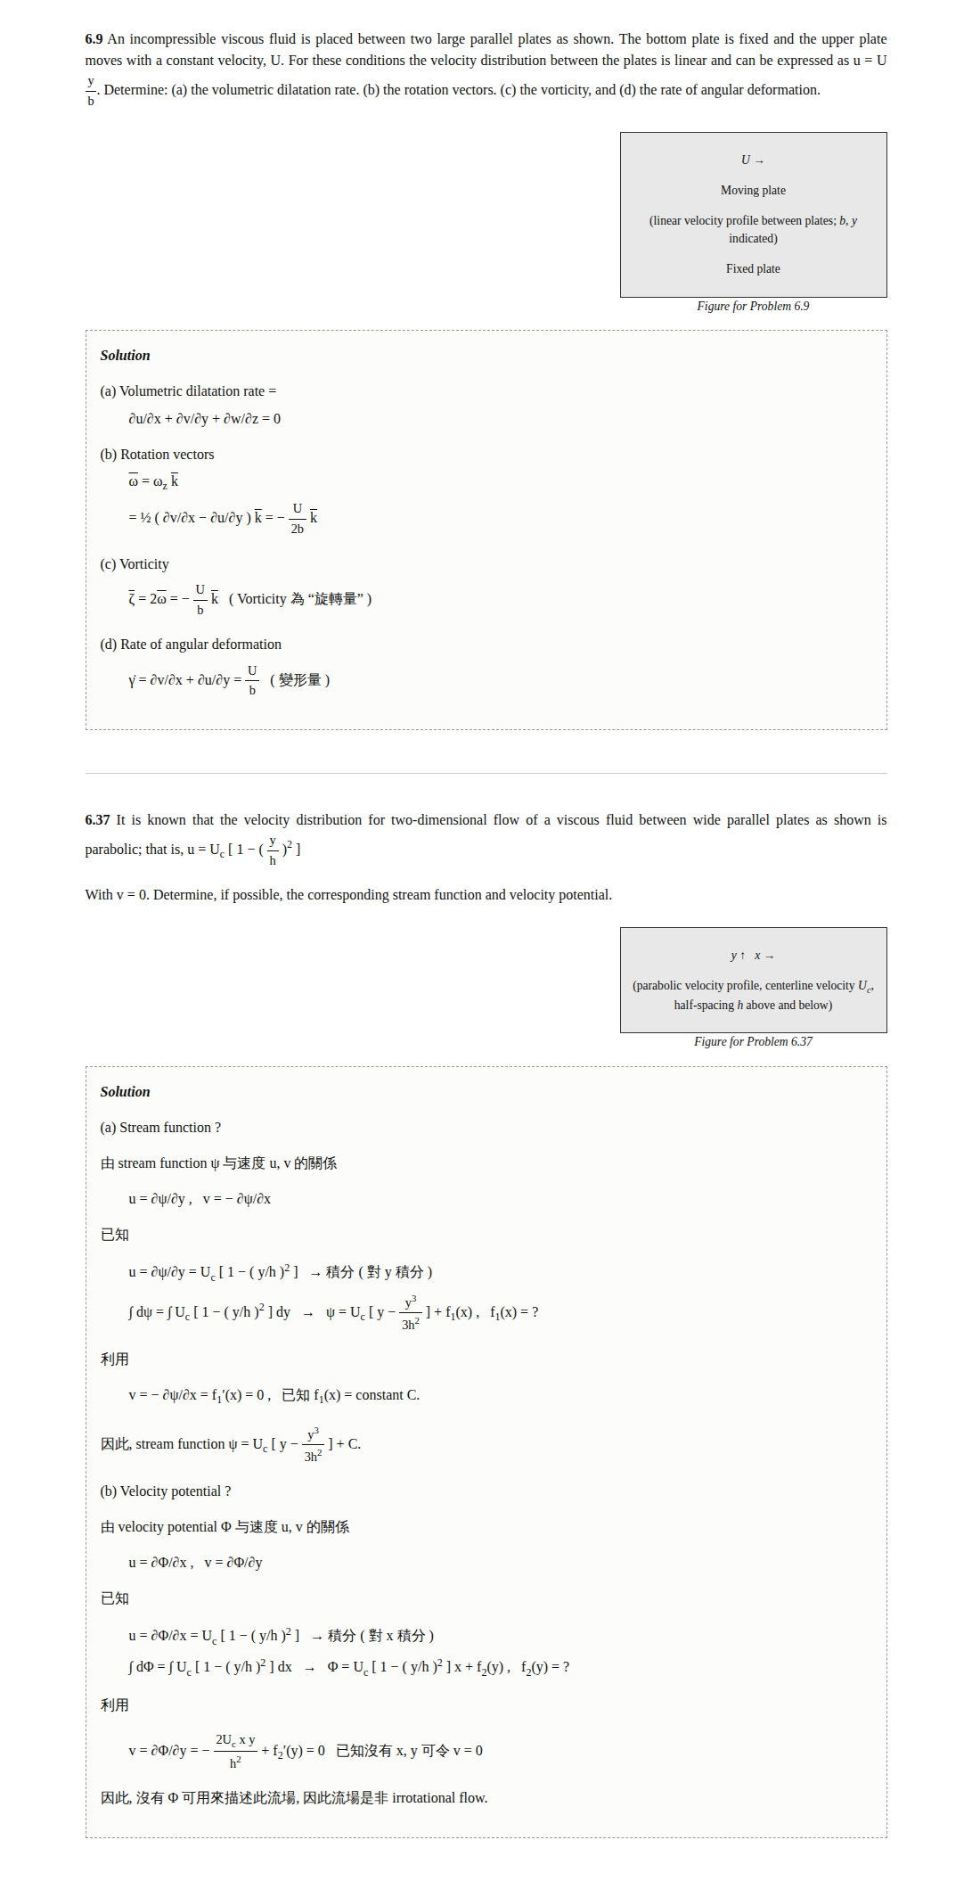6.9 An incompressible viscous fluid is placed between two large parallel plates as shown. The bottom plate is fixed and the upper plate moves with a constant velocity, U. For these conditions the velocity distribution between the plates is linear and can be expressed as u = U yb. Determine: (a) the volumetric dilatation rate. (b) the rotation vectors. (c) the vorticity, and (d) the rate of angular deformation.
U →
Moving plate
(linear velocity profile between plates; b, y indicated)
Fixed plate
Figure for Problem 6.9
Solution
(a) Volumetric dilatation rate = ∂u/∂x + ∂v/∂y + ∂w/∂z = 0
(b) Rotation vectors ω = ωz k = ½ ( ∂v/∂x − ∂u/∂y ) k = − U 2b k
(c) Vorticity ζ = 2ω = − Ub k ( Vorticity 為 “旋轉量” )
(d) Rate of angular deformation γ̇ = ∂v/∂x + ∂u/∂y = Ub ( 變形量 )
6.37 It is known that the velocity distribution for two-dimensional flow of a viscous fluid between wide parallel plates as shown is parabolic; that is, u = Uc [ 1 − ( yh )2 ]
With v = 0. Determine, if possible, the corresponding stream function and velocity potential.
y ↑ x →
(parabolic velocity profile, centerline velocity Uc, half-spacing h above and below)
Figure for Problem 6.37
Solution
(a) Stream function ?
由 stream function ψ 与速度 u, v 的關係
u = ∂ψ/∂y , v = − ∂ψ/∂x
已知
u = ∂ψ/∂y = Uc [ 1 − ( y/h )2 ] → 積分 ( 對 y 積分 ) ∫ dψ = ∫ Uc [ 1 − ( y/h )2 ] dy → ψ = Uc [ y − y33h2 ] + f1(x) , f1(x) = ?
利用
v = − ∂ψ/∂x = f1′(x) = 0 , 已知 f1(x) = constant C.
因此, stream function ψ = Uc [ y − y33h2 ] + C.
(b) Velocity potential ?
由 velocity potential Φ 与速度 u, v 的關係
u = ∂Φ/∂x , v = ∂Φ/∂y
已知
u = ∂Φ/∂x = Uc [ 1 − ( y/h )2 ] → 積分 ( 對 x 積分 ) ∫ dΦ = ∫ Uc [ 1 − ( y/h )2 ] dx → Φ = Uc [ 1 − ( y/h )2 ] x + f2(y) , f2(y) = ?
利用
v = ∂Φ/∂y = − 2Uc x y h2 + f2′(y) = 0 已知沒有 x, y 可令 v = 0
因此, 沒有 Φ 可用來描述此流場, 因此流場是非 irrotational flow.